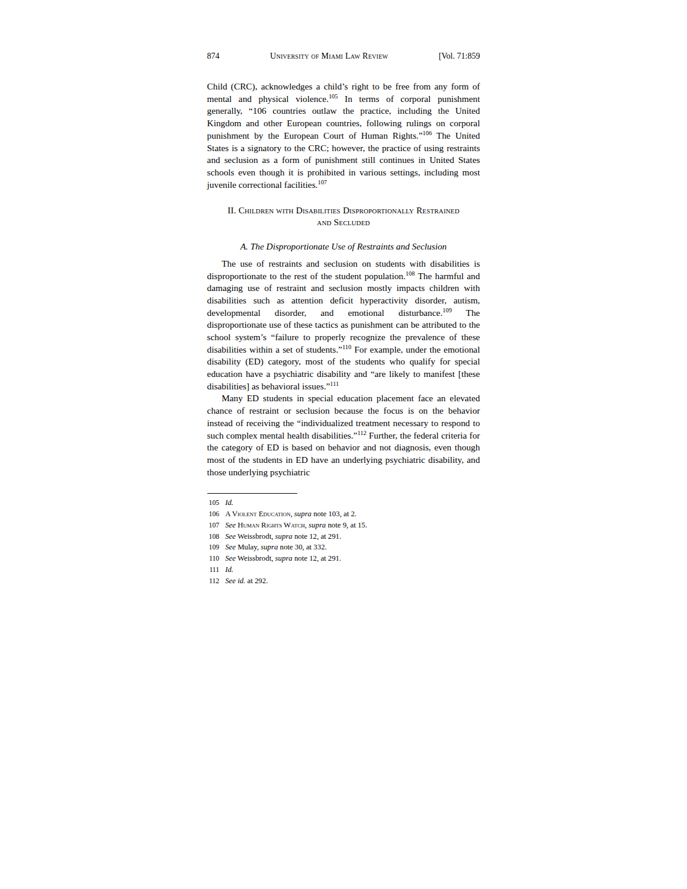874 University of Miami Law Review [Vol. 71:859
Child (CRC), acknowledges a child’s right to be free from any form of mental and physical violence.105 In terms of corporal punishment generally, “106 countries outlaw the practice, including the United Kingdom and other European countries, following rulings on corporal punishment by the European Court of Human Rights.”106 The United States is a signatory to the CRC; however, the practice of using restraints and seclusion as a form of punishment still continues in United States schools even though it is prohibited in various settings, including most juvenile correctional facilities.107
II. Children with Disabilities Disproportionally Restrained
and Secluded
A. The Disproportionate Use of Restraints and Seclusion
The use of restraints and seclusion on students with disabilities is disproportionate to the rest of the student population.108 The harmful and damaging use of restraint and seclusion mostly impacts children with disabilities such as attention deficit hyperactivity disorder, autism, developmental disorder, and emotional disturbance.109 The disproportionate use of these tactics as punishment can be attributed to the school system’s “failure to properly recognize the prevalence of these disabilities within a set of students.”110 For example, under the emotional disability (ED) category, most of the students who qualify for special education have a psychiatric disability and “are likely to manifest [these disabilities] as behavioral issues.”111
Many ED students in special education placement face an elevated chance of restraint or seclusion because the focus is on the behavior instead of receiving the “individualized treatment necessary to respond to such complex mental health disabilities.”112 Further, the federal criteria for the category of ED is based on behavior and not diagnosis, even though most of the students in ED have an underlying psychiatric disability, and those underlying psychiatric
105 Id.
106 A Violent Education, supra note 103, at 2.
107 See Human Rights Watch, supra note 9, at 15.
108 See Weissbrodt, supra note 12, at 291.
109 See Mulay, supra note 30, at 332.
110 See Weissbrodt, supra note 12, at 291.
111 Id.
112 See id. at 292.